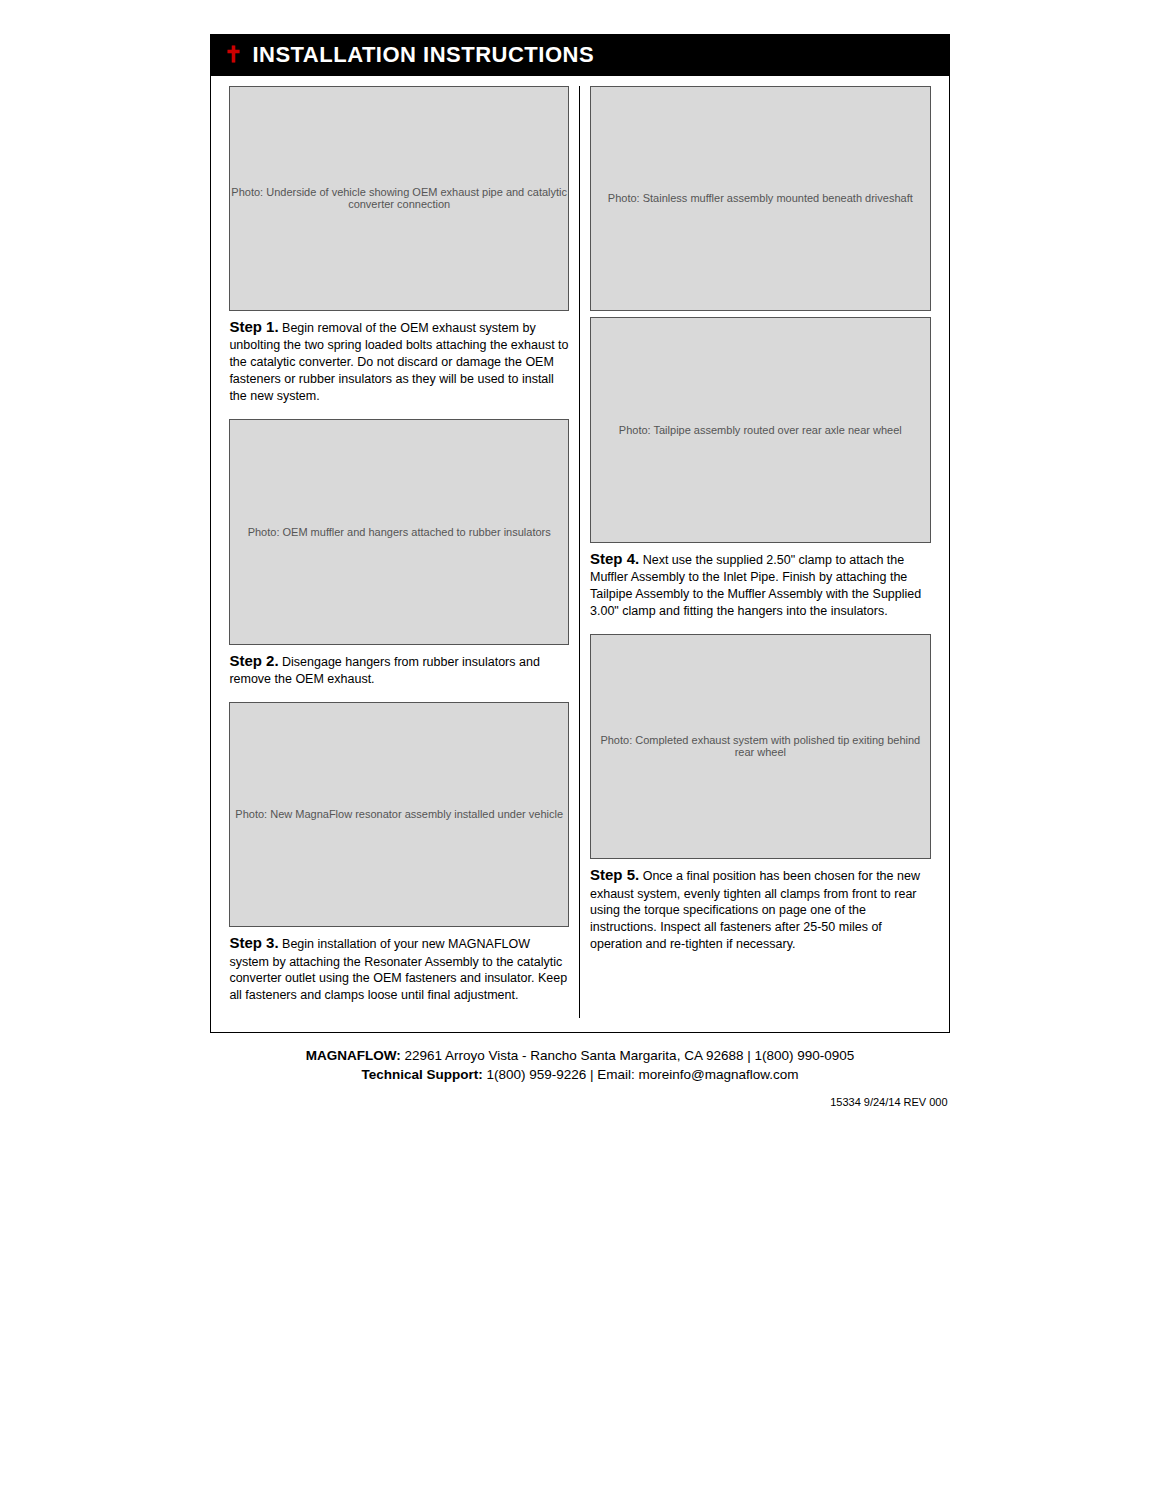✝
Installation Instructions
Photo: Underside of vehicle showing OEM exhaust pipe and catalytic converter connection
Step 1. Begin removal of the OEM exhaust system by unbolting the two spring loaded bolts attaching the exhaust to the catalytic converter. Do not discard or damage the OEM fasteners or rubber insulators as they will be used to install the new system.
Photo: OEM muffler and hangers attached to rubber insulators
Step 2. Disengage hangers from rubber insulators and remove the OEM exhaust.
Photo: New MagnaFlow resonator assembly installed under vehicle
Step 3. Begin installation of your new MAGNAFLOW system by attaching the Resonater Assembly to the catalytic converter outlet using the OEM fasteners and insulator. Keep all fasteners and clamps loose until final adjustment.
Photo: Stainless muffler assembly mounted beneath driveshaft
Photo: Tailpipe assembly routed over rear axle near wheel
Step 4. Next use the supplied 2.50" clamp to attach the Muffler Assembly to the Inlet Pipe. Finish by attaching the Tailpipe Assembly to the Muffler Assembly with the Supplied 3.00" clamp and fitting the hangers into the insulators.
Photo: Completed exhaust system with polished tip exiting behind rear wheel
Step 5. Once a final position has been chosen for the new exhaust system, evenly tighten all clamps from front to rear using the torque specifications on page one of the instructions. Inspect all fasteners after 25-50 miles of operation and re-tighten if necessary.
MAGNAFLOW: 22961 Arroyo Vista - Rancho Santa Margarita, CA 92688 | 1(800) 990-0905
Technical Support: 1(800) 959-9226 | Email: moreinfo@magnaflow.com
15334 9/24/14 REV 000